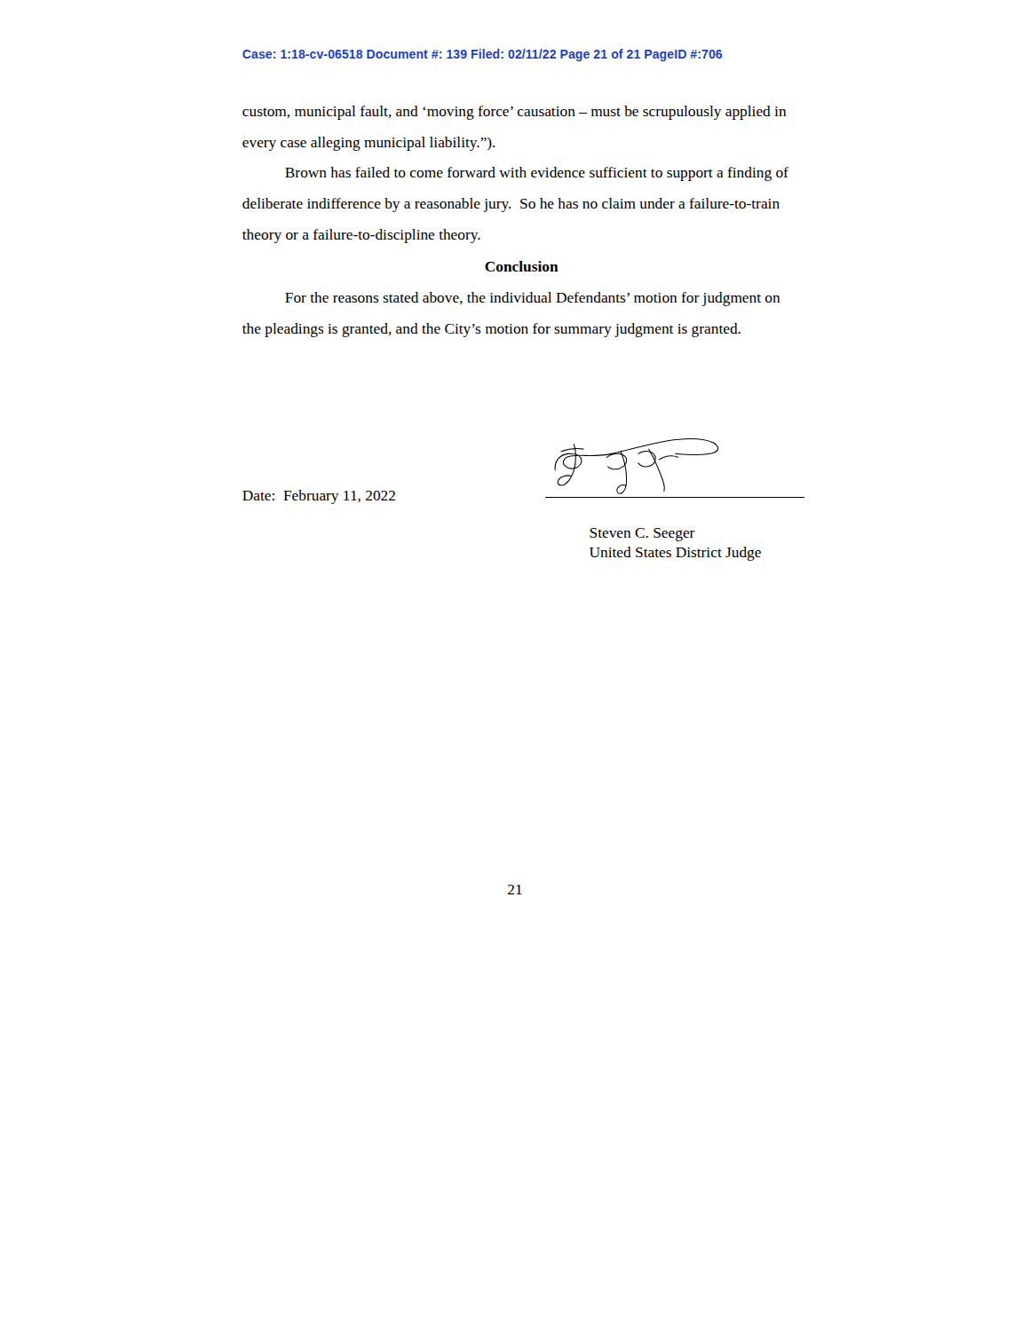Case: 1:18-cv-06518 Document #: 139 Filed: 02/11/22 Page 21 of 21 PageID #:706
custom, municipal fault, and ‘moving force’ causation – must be scrupulously applied in every case alleging municipal liability.”).
Brown has failed to come forward with evidence sufficient to support a finding of deliberate indifference by a reasonable jury. So he has no claim under a failure-to-train theory or a failure-to-discipline theory.
Conclusion
For the reasons stated above, the individual Defendants’ motion for judgment on the pleadings is granted, and the City’s motion for summary judgment is granted.
Date: February 11, 2022
Steven C. Seeger
United States District Judge
21